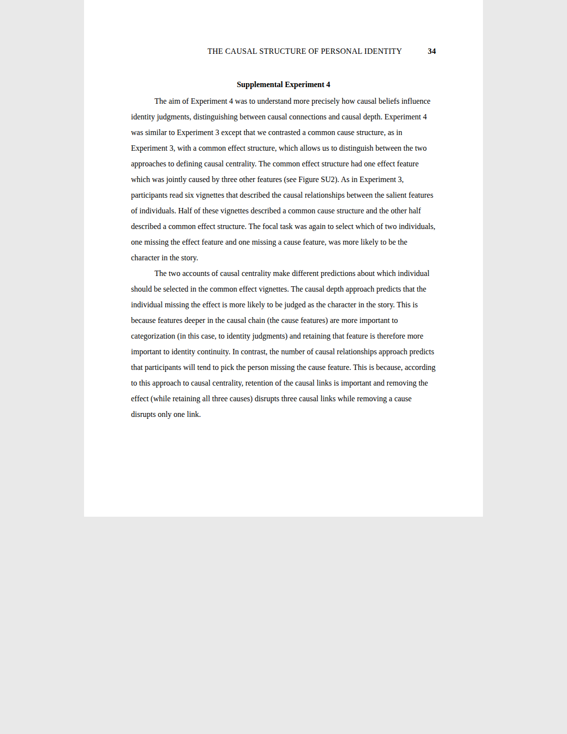The Causal Structure of Personal Identity 34
Supplemental Experiment 4
The aim of Experiment 4 was to understand more precisely how causal beliefs influence identity judgments, distinguishing between causal connections and causal depth. Experiment 4 was similar to Experiment 3 except that we contrasted a common cause structure, as in Experiment 3, with a common effect structure, which allows us to distinguish between the two approaches to defining causal centrality. The common effect structure had one effect feature which was jointly caused by three other features (see Figure SU2). As in Experiment 3, participants read six vignettes that described the causal relationships between the salient features of individuals. Half of these vignettes described a common cause structure and the other half described a common effect structure. The focal task was again to select which of two individuals, one missing the effect feature and one missing a cause feature, was more likely to be the character in the story.
The two accounts of causal centrality make different predictions about which individual should be selected in the common effect vignettes. The causal depth approach predicts that the individual missing the effect is more likely to be judged as the character in the story. This is because features deeper in the causal chain (the cause features) are more important to categorization (in this case, to identity judgments) and retaining that feature is therefore more important to identity continuity. In contrast, the number of causal relationships approach predicts that participants will tend to pick the person missing the cause feature. This is because, according to this approach to causal centrality, retention of the causal links is important and removing the effect (while retaining all three causes) disrupts three causal links while removing a cause disrupts only one link.